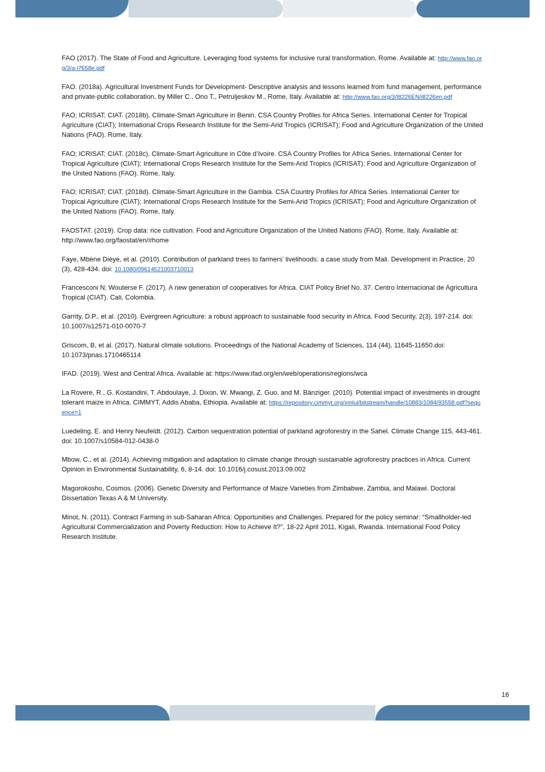FAO (2017). The State of Food and Agriculture. Leveraging food systems for inclusive rural transformation, Rome. Available at: http://www.fao.org/3/a-i7658e.pdf
FAO. (2018a). Agricultural Investment Funds for Development- Descriptive analysis and lessons learned from fund management, performance and private-public collaboration, by Miller C., Ono T., Petruljeskov M., Rome, Italy. Available at: http://www.fao.org/3/I8226EN/i8226en.pdf
FAO; ICRISAT; CIAT. (2018b). Climate-Smart Agriculture in Benin. CSA Country Profiles for Africa Series. International Center for Tropical Agriculture (CIAT); International Crops Research Institute for the Semi-Arid Tropics (ICRISAT); Food and Agriculture Organization of the United Nations (FAO). Rome, Italy.
FAO; ICRISAT; CIAT. (2018c). Climate-Smart Agriculture in Côte d’Ivoire. CSA Country Profiles for Africa Series. International Center for Tropical Agriculture (CIAT); International Crops Research Institute for the Semi-Arid Tropics (ICRISAT); Food and Agriculture Organization of the United Nations (FAO). Rome, Italy.
FAO; ICRISAT; CIAT. (2018d). Climate-Smart Agriculture in the Gambia. CSA Country Profiles for Africa Series. International Center for Tropical Agriculture (CIAT); International Crops Research Institute for the Semi-Arid Tropics (ICRISAT); Food and Agriculture Organization of the United Nations (FAO). Rome, Italy.
FAOSTAT. (2019). Crop data: rice cultivation. Food and Agriculture Organization of the United Nations (FAO). Rome, Italy. Available at: http://www.fao.org/faostat/en/#home
Faye, Mbène Dièye, et al. (2010). Contribution of parkland trees to farmers’ livelihoods: a case study from Mali. Development in Practice, 20 (3), 428-434. doi: 10.1080/09614521003710013
Francesconi N; Wouterse F. (2017). A new generation of cooperatives for Africa. CIAT Policy Brief No. 37. Centro Internacional de Agricultura Tropical (CIAT). Cali, Colombia.
Garrity, D.P., et al. (2010). Evergreen Agriculture: a robust approach to sustainable food security in Africa. Food Security, 2(3), 197-214. doi: 10.1007/s12571-010-0070-7
Griscom, B, et al. (2017). Natural climate solutions. Proceedings of the National Academy of Sciences, 114 (44), 11645-11650.doi: 10.1073/pnas.1710465114
IFAD. (2019). West and Central Africa. Available at: https://www.ifad.org/en/web/operations/regions/wca
La Rovere, R., G. Kostandini, T. Abdoulaye, J. Dixon, W. Mwangi, Z. Guo, and M. Bänziger. (2010). Potential impact of investments in drought tolerant maize in Africa. CIMMYT, Addis Ababa, Ethiopia. Available at: https://repository.cimmyt.org/xmlui/bitstream/handle/10883/1084/93558.pdf?sequence=1
Luedeling, E. and Henry Neufeldt. (2012). Carbon sequestration potential of parkland agroforestry in the Sahel. Climate Change 115, 443-461. doi: 10.1007/s10584-012-0438-0
Mbow, C., et al. (2014). Achieving mitigation and adaptation to climate change through sustainable agroforestry practices in Africa. Current Opinion in Environmental Sustainability, 6, 8-14. doi: 10.1016/j.cosust.2013.09.002
Magorokosho, Cosmos. (2006). Genetic Diversity and Performance of Maize Varieties from Zimbabwe, Zambia, and Malawi. Doctoral Dissertation Texas A & M University.
Minot, N. (2011). Contract Farming in sub-Saharan Africa: Opportunities and Challenges. Prepared for the policy seminar: “Smallholder-led Agricultural Commercialization and Poverty Reduction: How to Achieve It?”, 18-22 April 2011, Kigali, Rwanda. International Food Policy Research Institute.
16